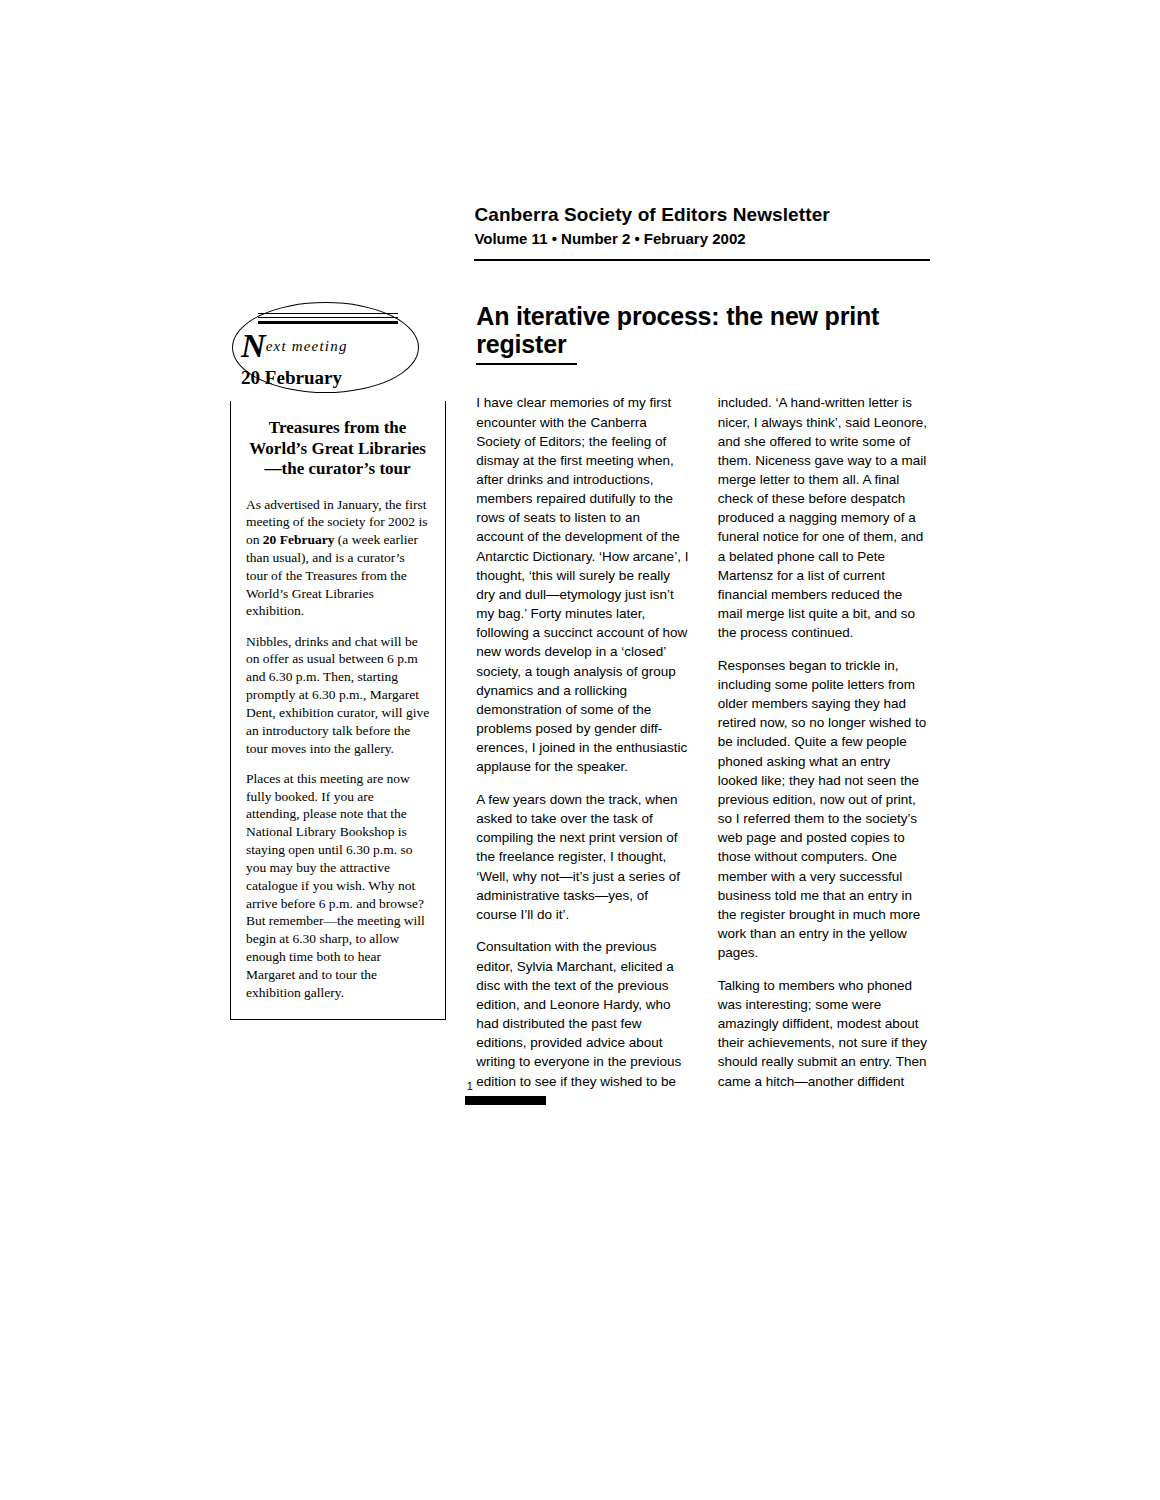Canberra Society of Editors Newsletter
Volume 11 • Number 2 • February 2002
Next meeting
20 February
Treasures from the World’s Great Libraries—the curator’s tour
As advertised in January, the first meeting of the society for 2002 is on 20 February (a week earlier than usual), and is a curator’s tour of the Treasures from the World’s Great Libraries exhibition.
Nibbles, drinks and chat will be on offer as usual between 6 p.m and 6.30 p.m. Then, starting promptly at 6.30 p.m., Margaret Dent, exhibition curator, will give an intro­ductory talk before the tour moves into the gallery.
Places at this meeting are now fully booked. If you are attending, please note that the National Library Bookshop is staying open until 6.30 p.m. so you may buy the attractive catalogue if you wish. Why not arrive before 6 p.m. and browse? But remember—the meeting will begin at 6.30 sharp, to allow enough time both to hear Margaret and to tour the exhibition gallery.
An iterative process: the new print register
I have clear memories of my first encounter with the Canberra Society of Editors; the feeling of dismay at the first meeting when, after drinks and introductions, members repaired dutifully to the rows of seats to listen to an account of the development of the Antarctic Dictionary. ‘How arcane’, I thought, ‘this will surely be really dry and dull—etymology just isn’t my bag.’ Forty minutes later, following a succinct account of how new words develop in a ‘closed’ society, a tough analysis of group dynamics and a rollicking demonstration of some of the problems posed by gender diff­erences, I joined in the enthusiastic applause for the speaker.
A few years down the track, when asked to take over the task of compiling the next print version of the freelance register, I thought, ‘Well, why not—it’s just a series of administrative tasks—yes, of course I’ll do it’.
Consultation with the previous editor, Sylvia Marchant, elicited a disc with the text of the previous edition, and Leonore Hardy, who had distributed the past few editions, provided advice about writing to everyone in the previous edition to see if they wished to be included. ‘A hand-written letter is nicer, I always think’, said Leonore, and she offered to write some of them. Niceness gave way to a mail merge letter to them all. A final check of these before despatch produced a nagging memory of a funeral notice for one of them, and a belated phone call to Pete Martensz for a list of current financial members reduced the mail merge list quite a bit, and so the process continued.
Responses began to trickle in, including some polite letters from older members saying they had retired now, so no longer wished to be included. Quite a few people phoned asking what an entry looked like; they had not seen the previous edition, now out of print, so I referred them to the society’s web page and posted copies to those without computers. One member with a very successful business told me that an entry in the register brought in much more work than an entry in the yellow pages.
Talking to members who phoned was interesting; some were amazingly diffident, modest about their achievements, not sure if they should really submit an entry. Then came a hitch—another diffident
1